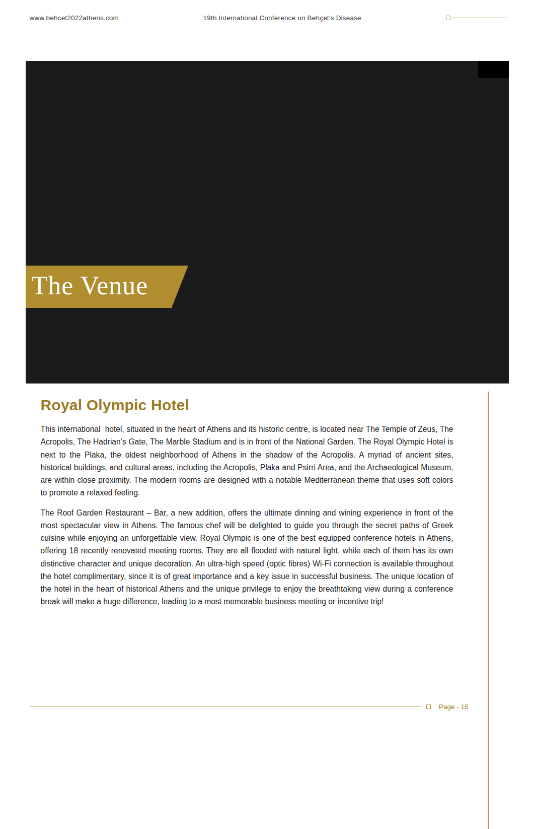www.behcet2022athens.com 19th International Conference on Behçet’s Disease
The Venue
Royal Olympic Hotel
This international hotel, situated in the heart of Athens and its historic centre, is located near The Temple of Zeus, The Acropolis, The Hadrian’s Gate, The Marble Stadium and is in front of the National Garden. The Royal Olympic Hotel is next to the Plaka, the oldest neighborhood of Athens in the shadow of the Acropolis. A myriad of ancient sites, historical buildings, and cultural areas, including the Acropolis, Plaka and Psirri Area, and the Archaeological Museum, are within close proximity. The modern rooms are designed with a notable Mediterranean theme that uses soft colors to promote a relaxed feeling.
The Roof Garden Restaurant – Bar, a new addition, offers the ultimate dinning and wining experience in front of the most spectacular view in Athens. The famous chef will be delighted to guide you through the secret paths of Greek cuisine while enjoying an unforgettable view. Royal Olympic is one of the best equipped conference hotels in Athens, offering 18 recently renovated meeting rooms. They are all flooded with natural light, while each of them has its own distinctive character and unique decoration. An ultra-high speed (optic fibres) Wi-Fi connection is available throughout the hotel complimentary, since it is of great importance and a key issue in successful business. The unique location of the hotel in the heart of historical Athens and the unique privilege to enjoy the breathtaking view during a conference break will make a huge difference, leading to a most memorable business meeting or incentive trip!
Page - 15